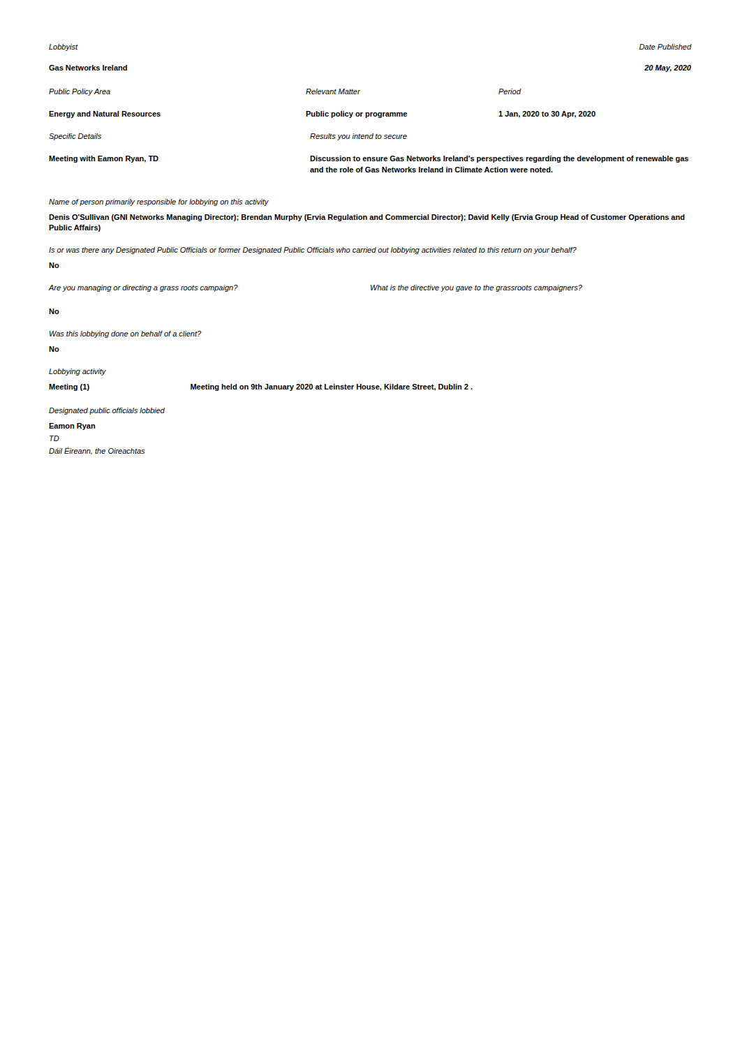Lobbyist
Date Published
Gas Networks Ireland
20 May, 2020
Public Policy Area
Relevant Matter
Period
Energy and Natural Resources
Public policy or programme
1 Jan, 2020 to 30 Apr, 2020
Specific Details
Results you intend to secure
Meeting with Eamon Ryan, TD
Discussion to ensure Gas Networks Ireland's perspectives regarding the development of renewable gas and the role of Gas Networks Ireland in Climate Action were noted.
Name of person primarily responsible for lobbying on this activity
Denis O'Sullivan (GNI Networks Managing Director); Brendan Murphy (Ervia Regulation and Commercial Director); David Kelly (Ervia Group Head of Customer Operations and Public Affairs)
Is or was there any Designated Public Officials or former Designated Public Officials who carried out lobbying activities related to this return on your behalf?
No
Are you managing or directing a grass roots campaign?
What is the directive you gave to the grassroots campaigners?
No
Was this lobbying done on behalf of a client?
No
Lobbying activity
Meeting (1)
Meeting held on 9th January 2020 at Leinster House, Kildare Street, Dublin 2 .
Designated public officials lobbied
Eamon Ryan
TD
Dáil Éireann, the Oireachtas